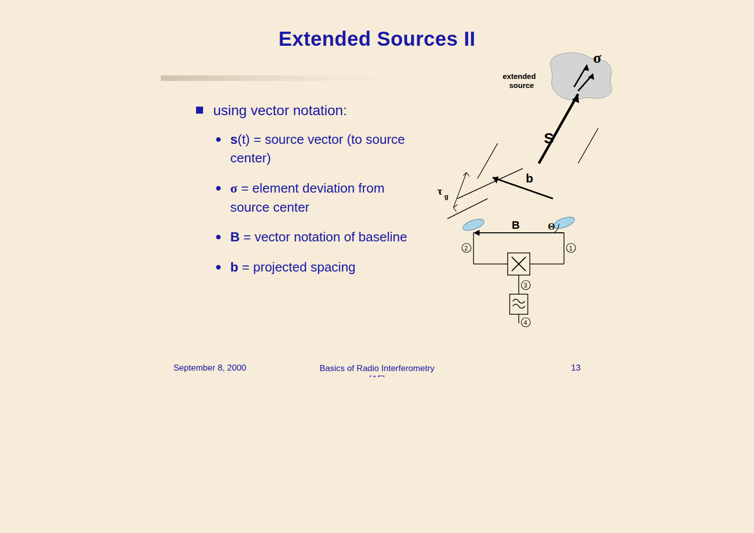Extended Sources II
using vector notation:
s(t) = source vector (to source center)
σ = element deviation from source center
B = vector notation of baseline
b = projected spacing
σ extended source S b τ g B Θ 2 1 3 4
September 8, 2000 Basics of Radio Interferometry
[AF] 13